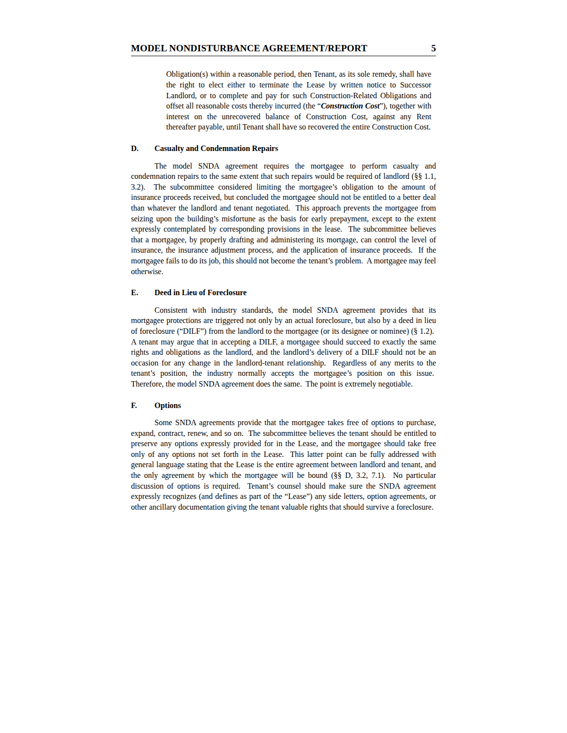Model Nondisturbance Agreement/Report 5
Obligation(s) within a reasonable period, then Tenant, as its sole remedy, shall have the right to elect either to terminate the Lease by written notice to Successor Landlord, or to complete and pay for such Construction-Related Obligations and offset all reasonable costs thereby incurred (the “Construction Cost”), together with interest on the unrecovered balance of Construction Cost, against any Rent thereafter payable, until Tenant shall have so recovered the entire Construction Cost.
D. Casualty and Condemnation Repairs
The model SNDA agreement requires the mortgagee to perform casualty and condemnation repairs to the same extent that such repairs would be required of landlord (§§ 1.1, 3.2). The subcommittee considered limiting the mortgagee’s obligation to the amount of insurance proceeds received, but concluded the mortgagee should not be entitled to a better deal than whatever the landlord and tenant negotiated. This approach prevents the mortgagee from seizing upon the building’s misfortune as the basis for early prepayment, except to the extent expressly contemplated by corresponding provisions in the lease. The subcommittee believes that a mortgagee, by properly drafting and administering its mortgage, can control the level of insurance, the insurance adjustment process, and the application of insurance proceeds. If the mortgagee fails to do its job, this should not become the tenant’s problem. A mortgagee may feel otherwise.
E. Deed in Lieu of Foreclosure
Consistent with industry standards, the model SNDA agreement provides that its mortgagee protections are triggered not only by an actual foreclosure, but also by a deed in lieu of foreclosure (“DILF”) from the landlord to the mortgagee (or its designee or nominee) (§ 1.2). A tenant may argue that in accepting a DILF, a mortgagee should succeed to exactly the same rights and obligations as the landlord, and the landlord’s delivery of a DILF should not be an occasion for any change in the landlord-tenant relationship. Regardless of any merits to the tenant’s position, the industry normally accepts the mortgagee’s position on this issue. Therefore, the model SNDA agreement does the same. The point is extremely negotiable.
F. Options
Some SNDA agreements provide that the mortgagee takes free of options to purchase, expand, contract, renew, and so on. The subcommittee believes the tenant should be entitled to preserve any options expressly provided for in the Lease, and the mortgagee should take free only of any options not set forth in the Lease. This latter point can be fully addressed with general language stating that the Lease is the entire agreement between landlord and tenant, and the only agreement by which the mortgagee will be bound (§§ D, 3.2, 7.1). No particular discussion of options is required. Tenant’s counsel should make sure the SNDA agreement expressly recognizes (and defines as part of the “Lease”) any side letters, option agreements, or other ancillary documentation giving the tenant valuable rights that should survive a foreclosure.